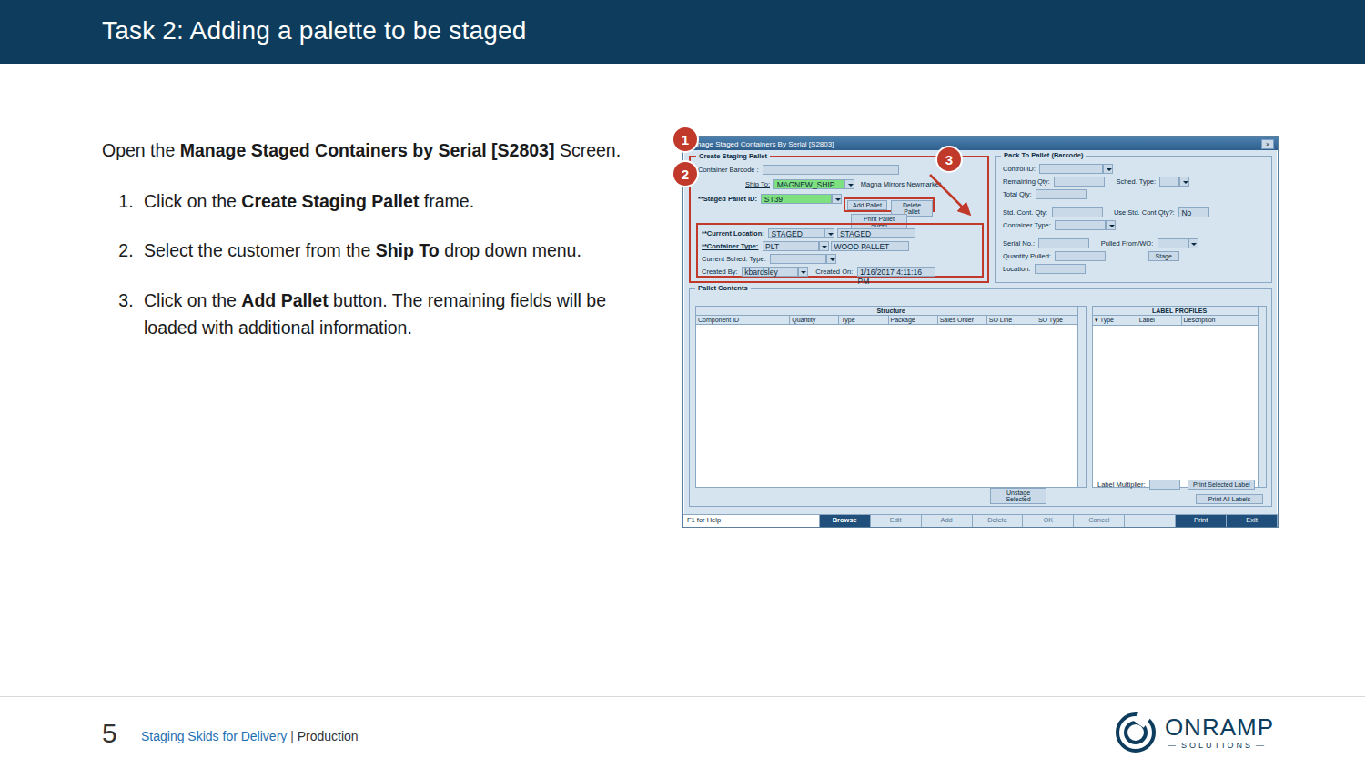Task 2: Adding a palette to be staged
Open the Manage Staged Containers by Serial [S2803] Screen.
Click on the Create Staging Pallet frame.
Select the customer from the Ship To drop down menu.
Click on the Add Pallet button. The remaining fields will be loaded with additional information.
1
2
3
Manage Staged Containers By Serial [S2803] ×
Create Staging Pallet
Container Barcode :
Ship To: MAGNEW_SHIP Magna Mirrors Newmarket
**Staged Pallet ID: ST39
Add Pallet Delete Pallet
Print Pallet Sheet
**Current Location: STAGED STAGED
**Container Type: PLT WOOD PALLET
Current Sched. Type:
Created By: kbardsley Created On: 1/16/2017 4:11:16 PM
Pack To Pallet (Barcode)
Control ID:
Remaining Qty: Sched. Type:
Total Qty:
Std. Cont. Qty: Use Std. Cont Qty?: No
Container Type:
Serial No.: Pulled From/WO:
Quantity Pulled: Stage
Location:
Pallet Contents
Structure
Component ID Quantity Type Package Sales Order SO Line SO Type
LABEL PROFILES
▾ Type Label Description
Label Multiplier: Print Selected Label
Unstage Selected
Print All Labels
F1 for Help
Browse
Edit
Add
Delete
OK
Cancel
Print
Exit
5
Staging Skids for Delivery | Production
ONRAMP
SOLUTIONS